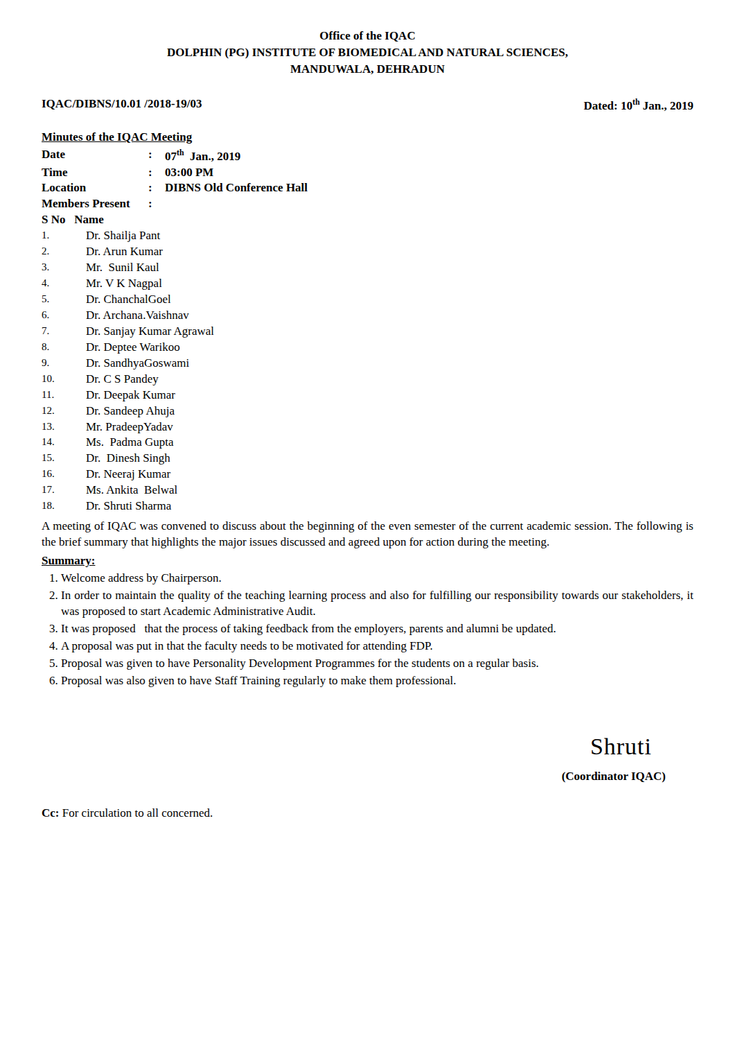Office of the IQAC
DOLPHIN (PG) INSTITUTE OF BIOMEDICAL AND NATURAL SCIENCES,
MANDUWALA, DEHRADUN
IQAC/DIBNS/10.01 /2018-19/03 Dated: 10th Jan., 2019
Minutes of the IQAC Meeting
| Date | : | 07 th Jan., 2019 |
| Time | : | 03:00 PM |
| Location | : | DIBNS Old Conference Hall |
| Members Present | : | |
S No Name
| 1. | Dr. Shailja Pant |
| 2. | Dr. Arun Kumar |
| 3. | Mr. Sunil Kaul |
| 4. | Mr. V K Nagpal |
| 5. | Dr. ChanchalGoel |
| 6. | Dr. Archana.Vaishnav |
| 7. | Dr. Sanjay Kumar Agrawal |
| 8. | Dr. Deptee Warikoo |
| 9. | Dr. SandhyaGoswami |
| 10. | Dr. C S Pandey |
| 11. | Dr. Deepak Kumar |
| 12. | Dr. Sandeep Ahuja |
| 13. | Mr. PradeepYadav |
| 14. | Ms. Padma Gupta |
| 15. | Dr. Dinesh Singh |
| 16. | Dr. Neeraj Kumar |
| 17. | Ms. Ankita Belwal |
| 18. | Dr. Shruti Sharma |
A meeting of IQAC was convened to discuss about the beginning of the even semester of the current academic session. The following is the brief summary that highlights the major issues discussed and agreed upon for action during the meeting.
Summary:
Welcome address by Chairperson.
In order to maintain the quality of the teaching learning process and also for fulfilling our responsibility towards our stakeholders, it was proposed to start Academic Administrative Audit.
It was proposed that the process of taking feedback from the employers, parents and alumni be updated.
A proposal was put in that the faculty needs to be motivated for attending FDP.
Proposal was given to have Personality Development Programmes for the students on a regular basis.
Proposal was also given to have Staff Training regularly to make them professional.
Shruti
(Coordinator IQAC)
Cc: For circulation to all concerned.